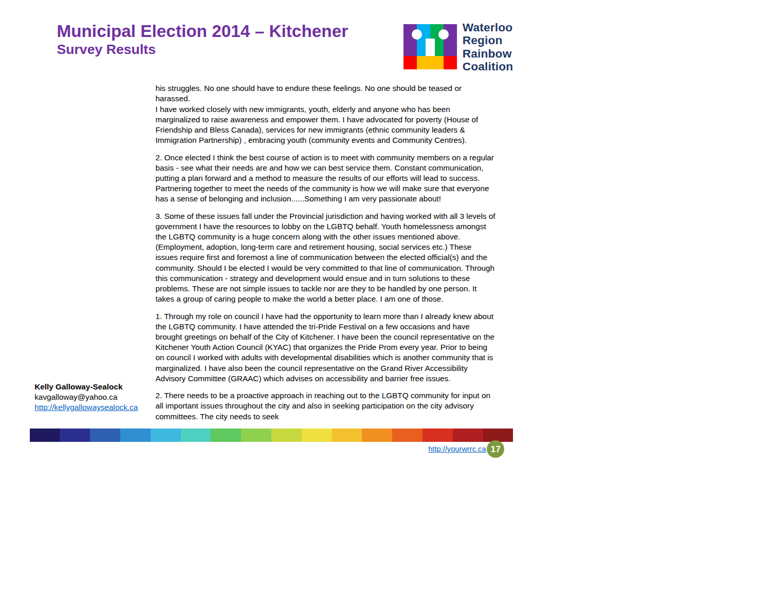Municipal Election 2014 – Kitchener
Survey Results
Waterloo
Region
Rainbow
Coalition
Kelly Galloway-Sealock
kavgalloway@yahoo.ca
http://kellygallowaysealock.ca
his struggles. No one should have to endure these feelings. No one should be teased or harassed.
I have worked closely with new immigrants, youth, elderly and anyone who has been marginalized to raise awareness and empower them. I have advocated for poverty (House of Friendship and Bless Canada), services for new immigrants (ethnic community leaders & Immigration Partnership) , embracing youth (community events and Community Centres).
2. Once elected I think the best course of action is to meet with community members on a regular basis - see what their needs are and how we can best service them. Constant communication, putting a plan forward and a method to measure the results of our efforts will lead to success. Partnering together to meet the needs of the community is how we will make sure that everyone has a sense of belonging and inclusion......Something I am very passionate about!
3. Some of these issues fall under the Provincial jurisdiction and having worked with all 3 levels of government I have the resources to lobby on the LGBTQ behalf. Youth homelessness amongst the LGBTQ community is a huge concern along with the other issues mentioned above. (Employment, adoption, long-term care and retirement housing, social services etc.) These issues require first and foremost a line of communication between the elected official(s) and the community. Should I be elected I would be very committed to that line of communication. Through this communication - strategy and development would ensue and in turn solutions to these problems. These are not simple issues to tackle nor are they to be handled by one person. It takes a group of caring people to make the world a better place. I am one of those.
1. Through my role on council I have had the opportunity to learn more than I already knew about the LGBTQ community. I have attended the tri-Pride Festival on a few occasions and have brought greetings on behalf of the City of Kitchener. I have been the council representative on the Kitchener Youth Action Council (KYAC) that organizes the Pride Prom every year. Prior to being on council I worked with adults with developmental disabilities which is another community that is marginalized. I have also been the council representative on the Grand River Accessibility Advisory Committee (GRAAC) which advises on accessibility and barrier free issues.
2. There needs to be a proactive approach in reaching out to the LGBTQ community for input on all important issues throughout the city and also in seeking participation on the city advisory committees. The city needs to seek
http://yourwrrc.ca
17